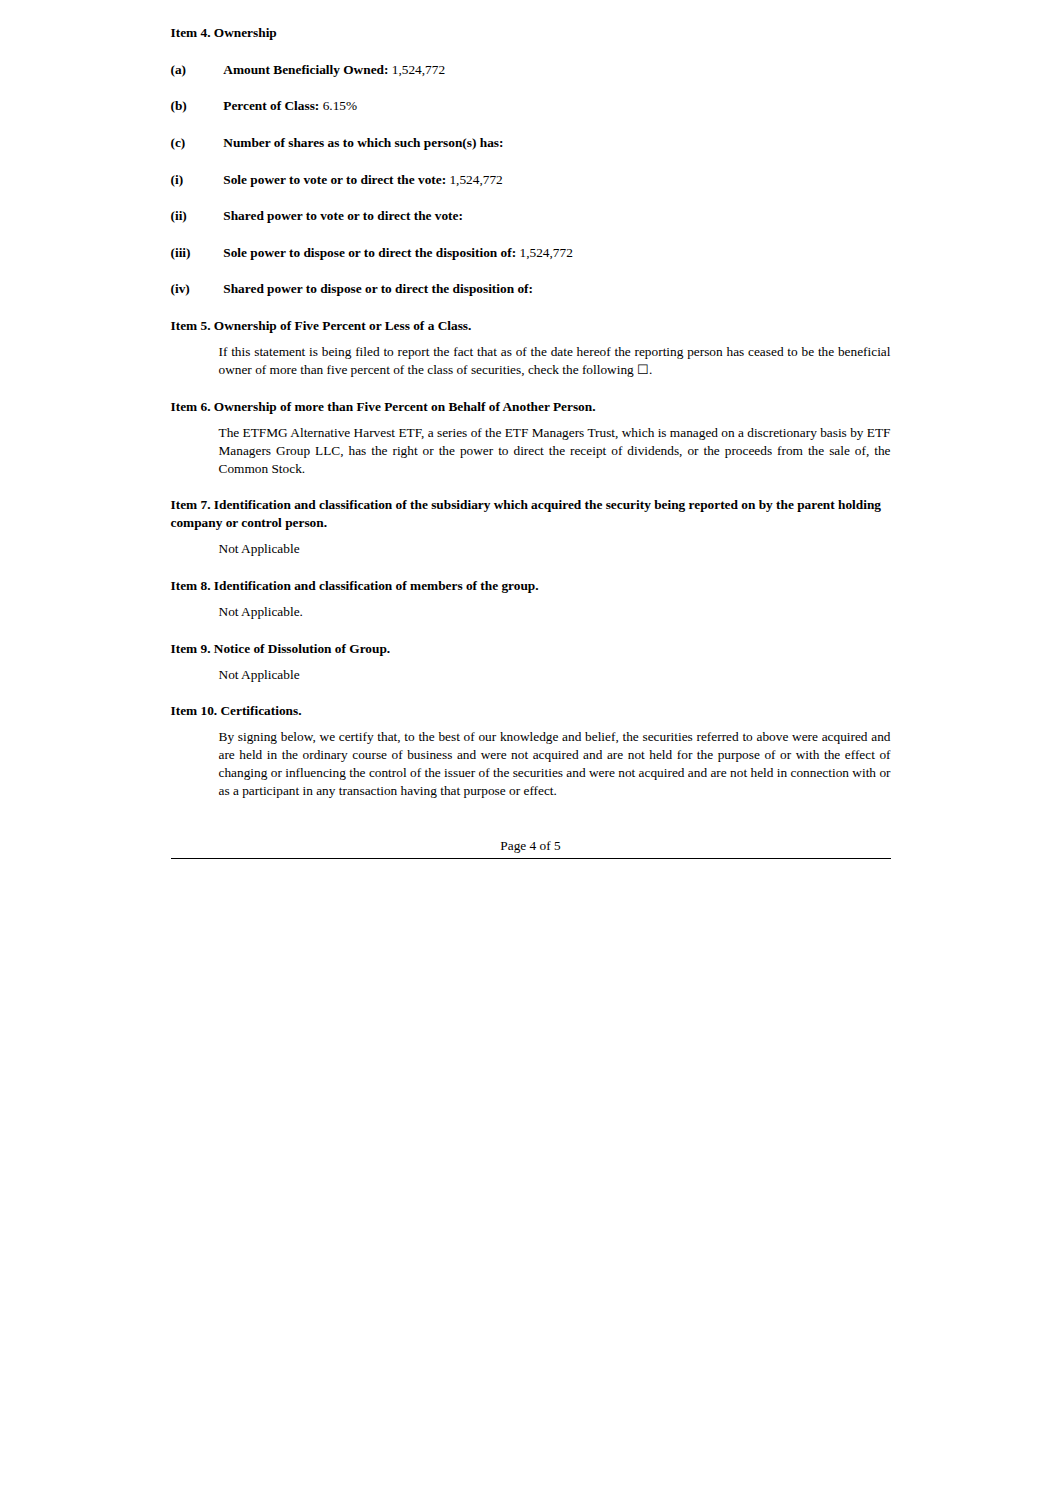Item 4. Ownership
| (a) | Amount Beneficially Owned: 1,524,772 |
| (b) | Percent of Class: 6.15% |
| (c) | Number of shares as to which such person(s) has: |
| (i) | Sole power to vote or to direct the vote: 1,524,772 |
| (ii) | Shared power to vote or to direct the vote: |
| (iii) | Sole power to dispose or to direct the disposition of: 1,524,772 |
| (iv) | Shared power to dispose or to direct the disposition of: |
Item 5. Ownership of Five Percent or Less of a Class.
If this statement is being filed to report the fact that as of the date hereof the reporting person has ceased to be the beneficial owner of more than five percent of the class of securities, check the following ☐.
Item 6. Ownership of more than Five Percent on Behalf of Another Person.
The ETFMG Alternative Harvest ETF, a series of the ETF Managers Trust, which is managed on a discretionary basis by ETF Managers Group LLC, has the right or the power to direct the receipt of dividends, or the proceeds from the sale of, the Common Stock.
Item 7. Identification and classification of the subsidiary which acquired the security being reported on by the parent holding company or control person.
Not Applicable
Item 8. Identification and classification of members of the group.
Not Applicable.
Item 9. Notice of Dissolution of Group.
Not Applicable
Item 10. Certifications.
By signing below, we certify that, to the best of our knowledge and belief, the securities referred to above were acquired and are held in the ordinary course of business and were not acquired and are not held for the purpose of or with the effect of changing or influencing the control of the issuer of the securities and were not acquired and are not held in connection with or as a participant in any transaction having that purpose or effect.
Page 4 of 5